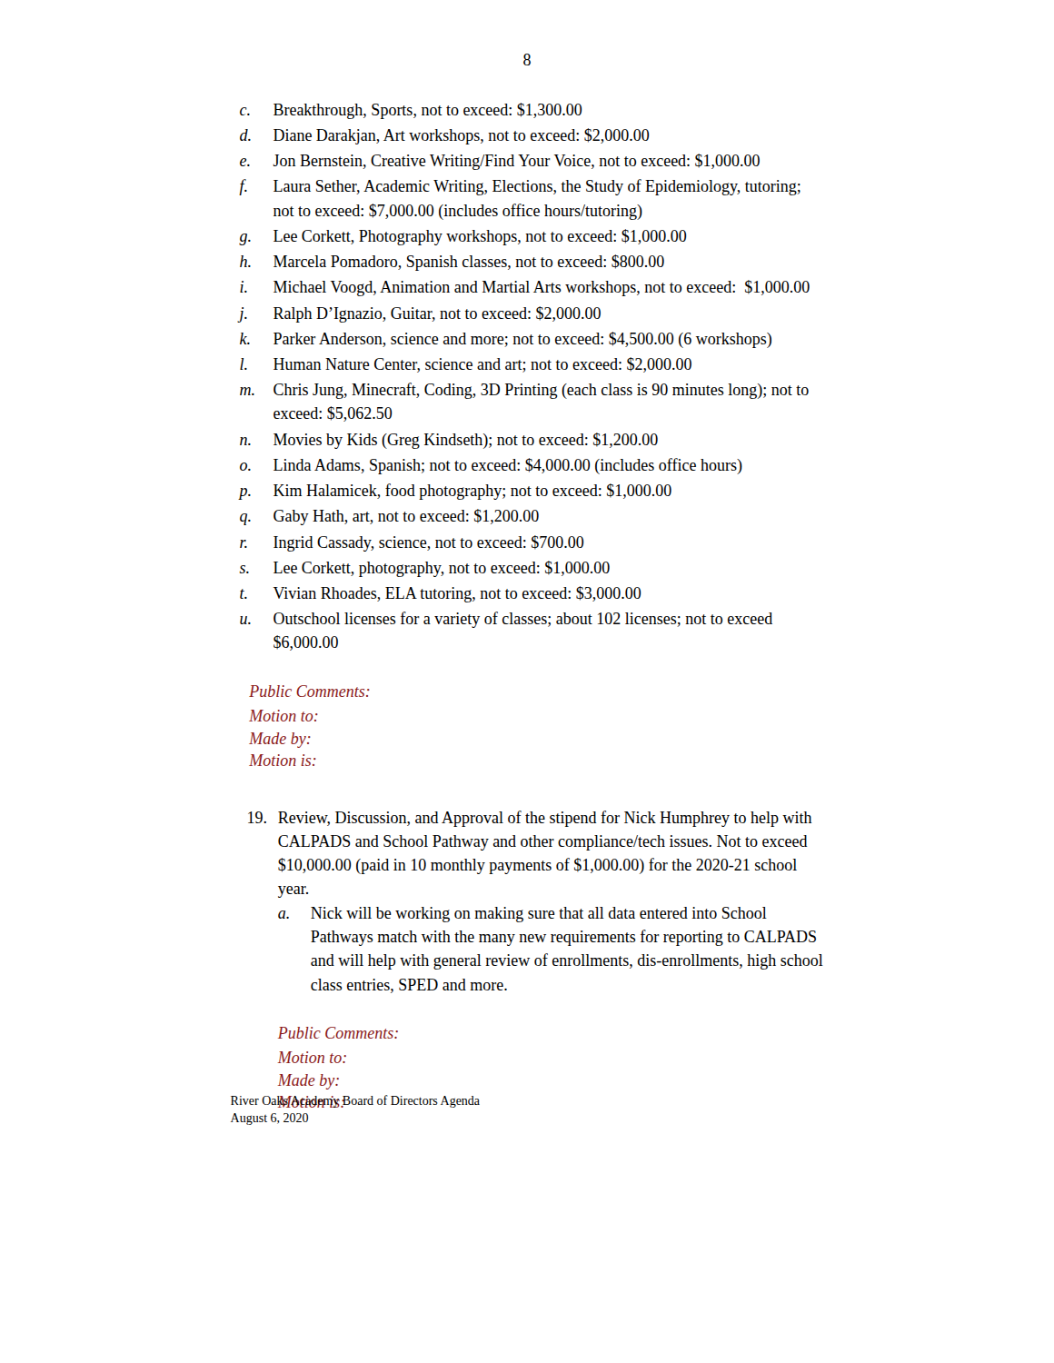8
c. Breakthrough, Sports, not to exceed: $1,300.00
d. Diane Darakjan, Art workshops, not to exceed: $2,000.00
e. Jon Bernstein, Creative Writing/Find Your Voice, not to exceed: $1,000.00
f. Laura Sether, Academic Writing, Elections, the Study of Epidemiology, tutoring; not to exceed: $7,000.00 (includes office hours/tutoring)
g. Lee Corkett, Photography workshops, not to exceed: $1,000.00
h. Marcela Pomadoro, Spanish classes, not to exceed: $800.00
i. Michael Voogd, Animation and Martial Arts workshops, not to exceed: $1,000.00
j. Ralph D’Ignazio, Guitar, not to exceed: $2,000.00
k. Parker Anderson, science and more; not to exceed: $4,500.00 (6 workshops)
l. Human Nature Center, science and art; not to exceed: $2,000.00
m. Chris Jung, Minecraft, Coding, 3D Printing (each class is 90 minutes long); not to exceed: $5,062.50
n. Movies by Kids (Greg Kindseth); not to exceed: $1,200.00
o. Linda Adams, Spanish; not to exceed: $4,000.00 (includes office hours)
p. Kim Halamicek, food photography; not to exceed: $1,000.00
q. Gaby Hath, art, not to exceed: $1,200.00
r. Ingrid Cassady, science, not to exceed: $700.00
s. Lee Corkett, photography, not to exceed: $1,000.00
t. Vivian Rhoades, ELA tutoring, not to exceed: $3,000.00
u. Outschool licenses for a variety of classes; about 102 licenses; not to exceed $6,000.00
Public Comments:
Motion to:
Made by:
Motion is:
19.
Review, Discussion, and Approval of the stipend for Nick Humphrey to help with CALPADS and School Pathway and other compliance/tech issues. Not to exceed $10,000.00 (paid in 10 monthly payments of $1,000.00) for the 2020-21 school year.
a. Nick will be working on making sure that all data entered into School Pathways match with the many new requirements for reporting to CALPADS and will help with general review of enrollments, dis-enrollments, high school class entries, SPED and more.
Public Comments:
Motion to:
Made by:
Motion is:
River Oaks Academy Board of Directors Agenda
August 6, 2020